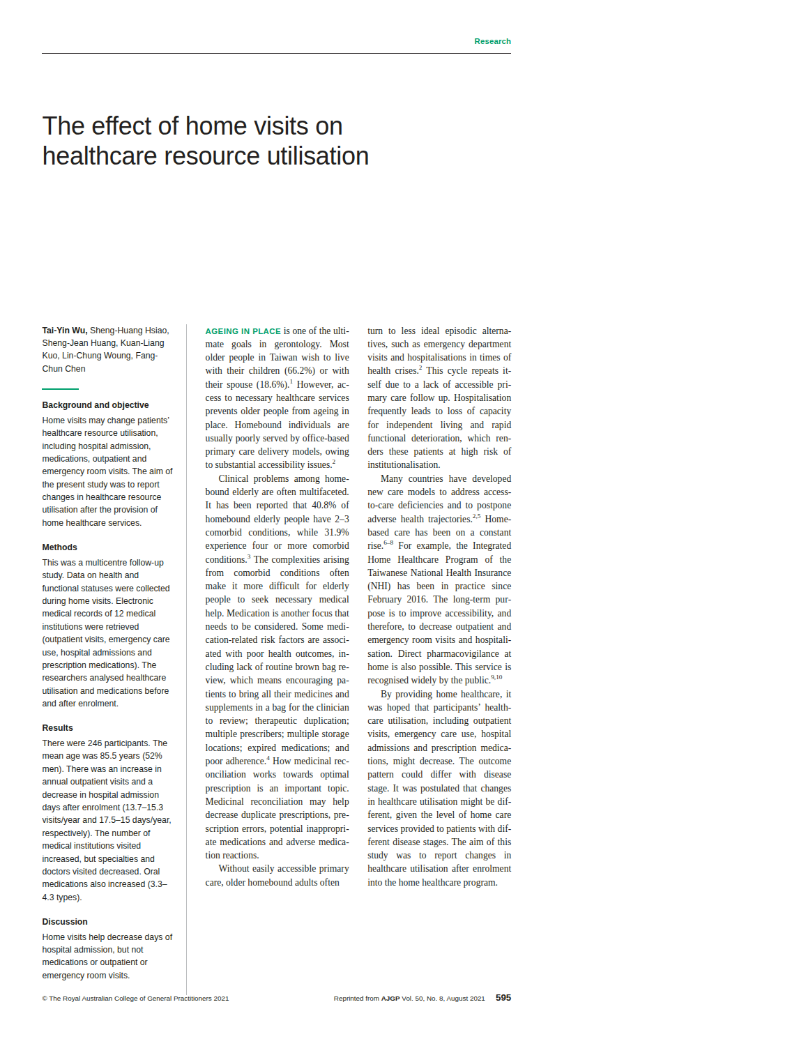Research
The effect of home visits on healthcare resource utilisation
Tai-Yin Wu, Sheng-Huang Hsiao, Sheng-Jean Huang, Kuan-Liang Kuo, Lin-Chung Woung, Fang-Chun Chen
Background and objective
Home visits may change patients’ healthcare resource utilisation, including hospital admission, medications, outpatient and emergency room visits. The aim of the present study was to report changes in healthcare resource utilisation after the provision of home healthcare services.
Methods
This was a multicentre follow-up study. Data on health and functional statuses were collected during home visits. Electronic medical records of 12 medical institutions were retrieved (outpatient visits, emergency care use, hospital admissions and prescription medications). The researchers analysed healthcare utilisation and medications before and after enrolment.
Results
There were 246 participants. The mean age was 85.5 years (52% men). There was an increase in annual outpatient visits and a decrease in hospital admission days after enrolment (13.7–15.3 visits/year and 17.5–15 days/year, respectively). The number of medical institutions visited increased, but specialties and doctors visited decreased. Oral medications also increased (3.3–4.3 types).
Discussion
Home visits help decrease days of hospital admission, but not medications or outpatient or emergency room visits.
AGEING IN PLACE is one of the ultimate goals in gerontology. Most older people in Taiwan wish to live with their children (66.2%) or with their spouse (18.6%).1 However, access to necessary healthcare services prevents older people from ageing in place. Homebound individuals are usually poorly served by office-based primary care delivery models, owing to substantial accessibility issues.2
Clinical problems among homebound elderly are often multifaceted. It has been reported that 40.8% of homebound elderly people have 2–3 comorbid conditions, while 31.9% experience four or more comorbid conditions.3 The complexities arising from comorbid conditions often make it more difficult for elderly people to seek necessary medical help. Medication is another focus that needs to be considered. Some medication-related risk factors are associated with poor health outcomes, including lack of routine brown bag review, which means encouraging patients to bring all their medicines and supplements in a bag for the clinician to review; therapeutic duplication; multiple prescribers; multiple storage locations; expired medications; and poor adherence.4 How medicinal reconciliation works towards optimal prescription is an important topic. Medicinal reconciliation may help decrease duplicate prescriptions, prescription errors, potential inappropriate medications and adverse medication reactions.
Without easily accessible primary care, older homebound adults often
turn to less ideal episodic alternatives, such as emergency department visits and hospitalisations in times of health crises.2 This cycle repeats itself due to a lack of accessible primary care follow up. Hospitalisation frequently leads to loss of capacity for independent living and rapid functional deterioration, which renders these patients at high risk of institutionalisation.
Many countries have developed new care models to address access-to-care deficiencies and to postpone adverse health trajectories.2,5 Home-based care has been on a constant rise.6–8 For example, the Integrated Home Healthcare Program of the Taiwanese National Health Insurance (NHI) has been in practice since February 2016. The long-term purpose is to improve accessibility, and therefore, to decrease outpatient and emergency room visits and hospitalisation. Direct pharmacovigilance at home is also possible. This service is recognised widely by the public.9,10
By providing home healthcare, it was hoped that participants’ healthcare utilisation, including outpatient visits, emergency care use, hospital admissions and prescription medications, might decrease. The outcome pattern could differ with disease stage. It was postulated that changes in healthcare utilisation might be different, given the level of home care services provided to patients with different disease stages. The aim of this study was to report changes in healthcare utilisation after enrolment into the home healthcare program.
© The Royal Australian College of General Practitioners 2021
Reprinted from AJGP Vol. 50, No. 8, August 2021 595